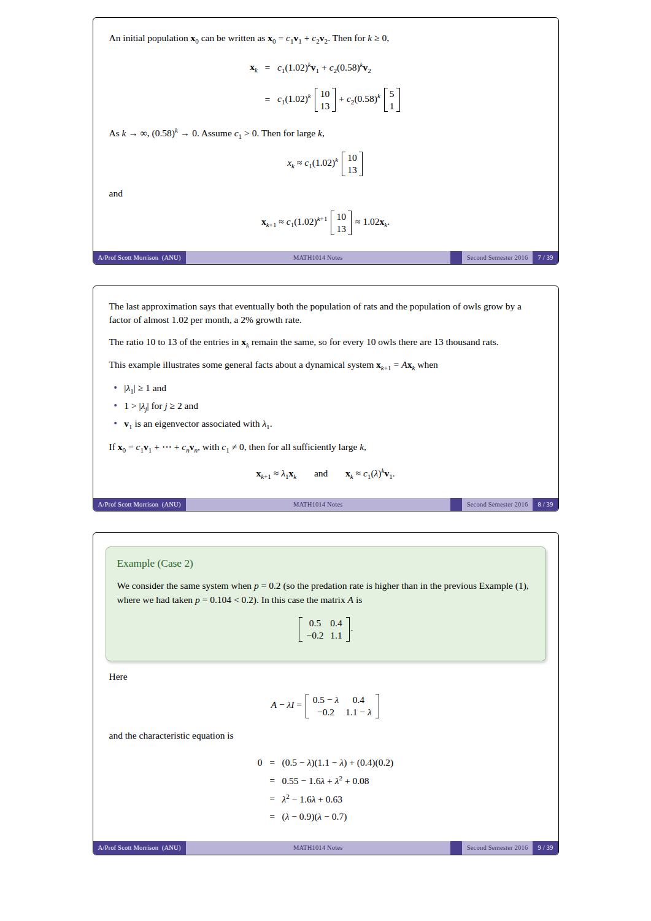An initial population x0 can be written as x0 = c1v1 + c2v2. Then for k ≥ 0,
| x k | = | c 1 (1.02) k v 1 + c 2 (0.58) k v 2 |
| | = | c 1 (1.02) k 10 13 + c 2 (0.58) k 5 1 |
As k → ∞, (0.58)k → 0. Assume c1 > 0. Then for large k,
xk ≈ c1(1.02)k 1013
and
xk+1 ≈ c1(1.02)k+1 1013 ≈ 1.02xk.
A/Prof Scott Morrison (ANU)
MATH1014 Notes
Second Semester 2016
7 / 39
The last approximation says that eventually both the population of rats and the population of owls grow by a factor of almost 1.02 per month, a 2% growth rate.
The ratio 10 to 13 of the entries in xk remain the same, so for every 10 owls there are 13 thousand rats.
This example illustrates some general facts about a dynamical system xk+1 = Axk when
|λ1| ≥ 1 and
1 > |λj| for j ≥ 2 and
v1 is an eigenvector associated with λ1.
If x0 = c1v1 + ⋯ + cnvn, with c1 ≠ 0, then for all sufficiently large k,
xk+1 ≈ λ1xk and xk ≈ c1(λ)kv1.
A/Prof Scott Morrison (ANU)
MATH1014 Notes
Second Semester 2016
8 / 39
Example (Case 2)
We consider the same system when p = 0.2 (so the predation rate is higher than in the previous Example (1), where we had taken p = 0.104 < 0.2). In this case the matrix A is
0.50.4 −0.21.1 .
Here
A − λI = 0.5 − λ 0.4 −0.21.1 − λ
and the characteristic equation is
| 0 | = | (0.5 − λ )(1.1 − λ ) + (0.4)(0.2) |
| | = | 0.55 − 1.6 λ + λ 2 + 0.08 |
| | = | λ 2 − 1.6 λ + 0.63 |
| | = | ( λ − 0.9)( λ − 0.7) |
A/Prof Scott Morrison (ANU)
MATH1014 Notes
Second Semester 2016
9 / 39